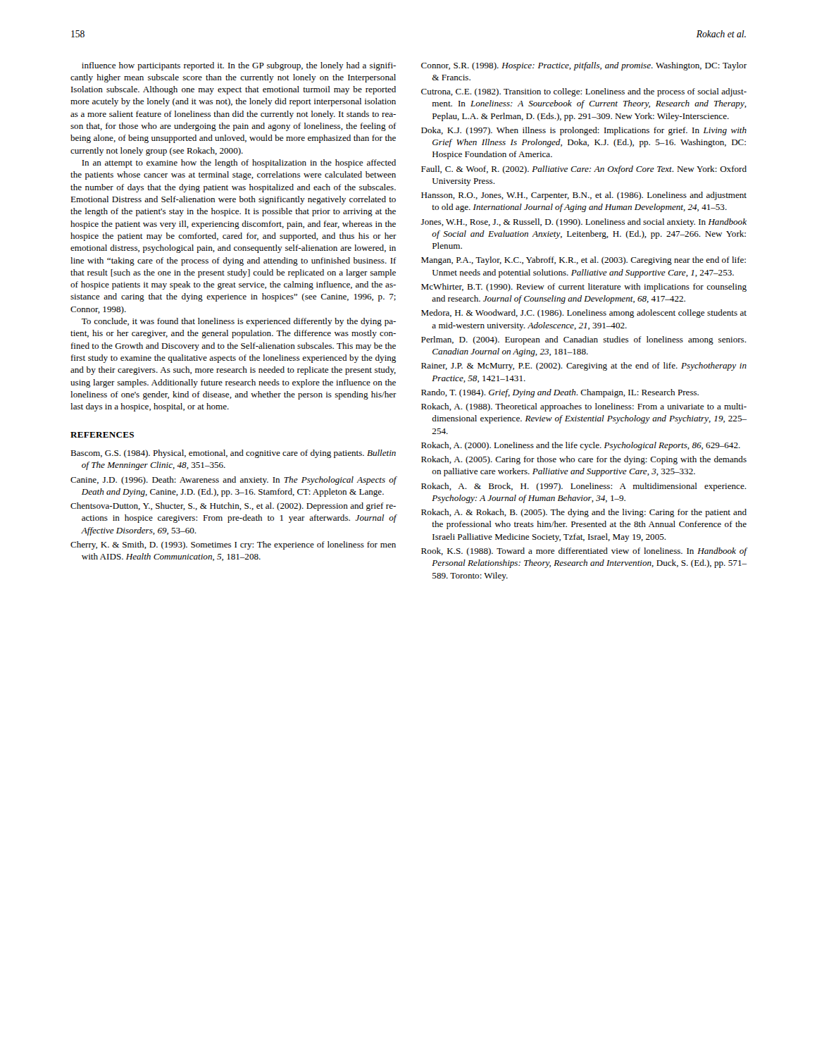158 Rokach et al.
influence how participants reported it. In the GP subgroup, the lonely had a significantly higher mean subscale score than the currently not lonely on the Interpersonal Isolation subscale. Although one may expect that emotional turmoil may be reported more acutely by the lonely (and it was not), the lonely did report interpersonal isolation as a more salient feature of loneliness than did the currently not lonely. It stands to reason that, for those who are undergoing the pain and agony of loneliness, the feeling of being alone, of being unsupported and unloved, would be more emphasized than for the currently not lonely group (see Rokach, 2000).
In an attempt to examine how the length of hospitalization in the hospice affected the patients whose cancer was at terminal stage, correlations were calculated between the number of days that the dying patient was hospitalized and each of the subscales. Emotional Distress and Self-alienation were both significantly negatively correlated to the length of the patient's stay in the hospice. It is possible that prior to arriving at the hospice the patient was very ill, experiencing discomfort, pain, and fear, whereas in the hospice the patient may be comforted, cared for, and supported, and thus his or her emotional distress, psychological pain, and consequently self-alienation are lowered, in line with “taking care of the process of dying and attending to unfinished business. If that result [such as the one in the present study] could be replicated on a larger sample of hospice patients it may speak to the great service, the calming influence, and the assistance and caring that the dying experience in hospices” (see Canine, 1996, p. 7; Connor, 1998).
To conclude, it was found that loneliness is experienced differently by the dying patient, his or her caregiver, and the general population. The difference was mostly confined to the Growth and Discovery and to the Self-alienation subscales. This may be the first study to examine the qualitative aspects of the loneliness experienced by the dying and by their caregivers. As such, more research is needed to replicate the present study, using larger samples. Additionally future research needs to explore the influence on the loneliness of one's gender, kind of disease, and whether the person is spending his/her last days in a hospice, hospital, or at home.
REFERENCES
Bascom, G.S. (1984). Physical, emotional, and cognitive care of dying patients. Bulletin of The Menninger Clinic, 48, 351–356.
Canine, J.D. (1996). Death: Awareness and anxiety. In The Psychological Aspects of Death and Dying, Canine, J.D. (Ed.), pp. 3–16. Stamford, CT: Appleton & Lange.
Chentsova-Dutton, Y., Shucter, S., & Hutchin, S., et al. (2002). Depression and grief reactions in hospice caregivers: From pre-death to 1 year afterwards. Journal of Affective Disorders, 69, 53–60.
Cherry, K. & Smith, D. (1993). Sometimes I cry: The experience of loneliness for men with AIDS. Health Communication, 5, 181–208.
Connor, S.R. (1998). Hospice: Practice, pitfalls, and promise. Washington, DC: Taylor & Francis.
Cutrona, C.E. (1982). Transition to college: Loneliness and the process of social adjustment. In Loneliness: A Sourcebook of Current Theory, Research and Therapy, Peplau, L.A. & Perlman, D. (Eds.), pp. 291–309. New York: Wiley-Interscience.
Doka, K.J. (1997). When illness is prolonged: Implications for grief. In Living with Grief When Illness Is Prolonged, Doka, K.J. (Ed.), pp. 5–16. Washington, DC: Hospice Foundation of America.
Faull, C. & Woof, R. (2002). Palliative Care: An Oxford Core Text. New York: Oxford University Press.
Hansson, R.O., Jones, W.H., Carpenter, B.N., et al. (1986). Loneliness and adjustment to old age. International Journal of Aging and Human Development, 24, 41–53.
Jones, W.H., Rose, J., & Russell, D. (1990). Loneliness and social anxiety. In Handbook of Social and Evaluation Anxiety, Leitenberg, H. (Ed.), pp. 247–266. New York: Plenum.
Mangan, P.A., Taylor, K.C., Yabroff, K.R., et al. (2003). Caregiving near the end of life: Unmet needs and potential solutions. Palliative and Supportive Care, 1, 247–253.
McWhirter, B.T. (1990). Review of current literature with implications for counseling and research. Journal of Counseling and Development, 68, 417–422.
Medora, H. & Woodward, J.C. (1986). Loneliness among adolescent college students at a mid-western university. Adolescence, 21, 391–402.
Perlman, D. (2004). European and Canadian studies of loneliness among seniors. Canadian Journal on Aging, 23, 181–188.
Rainer, J.P. & McMurry, P.E. (2002). Caregiving at the end of life. Psychotherapy in Practice, 58, 1421–1431.
Rando, T. (1984). Grief, Dying and Death. Champaign, IL: Research Press.
Rokach, A. (1988). Theoretical approaches to loneliness: From a univariate to a multidimensional experience. Review of Existential Psychology and Psychiatry, 19, 225–254.
Rokach, A. (2000). Loneliness and the life cycle. Psychological Reports, 86, 629–642.
Rokach, A. (2005). Caring for those who care for the dying: Coping with the demands on palliative care workers. Palliative and Supportive Care, 3, 325–332.
Rokach, A. & Brock, H. (1997). Loneliness: A multidimensional experience. Psychology: A Journal of Human Behavior, 34, 1–9.
Rokach, A. & Rokach, B. (2005). The dying and the living: Caring for the patient and the professional who treats him/her. Presented at the 8th Annual Conference of the Israeli Palliative Medicine Society, Tzfat, Israel, May 19, 2005.
Rook, K.S. (1988). Toward a more differentiated view of loneliness. In Handbook of Personal Relationships: Theory, Research and Intervention, Duck, S. (Ed.), pp. 571–589. Toronto: Wiley.